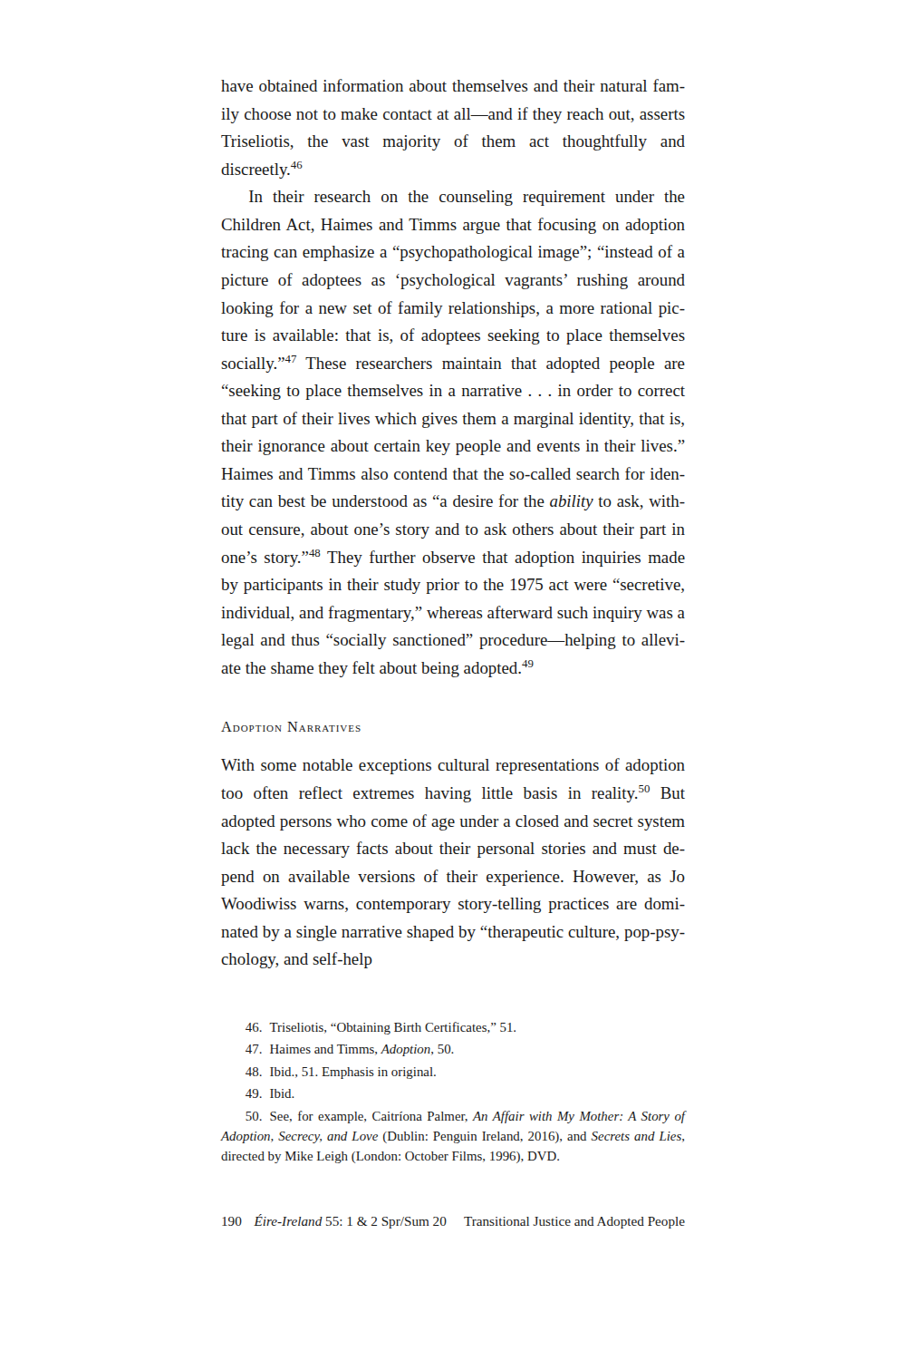have obtained information about themselves and their natural family choose not to make contact at all—and if they reach out, asserts Triseliotis, the vast majority of them act thoughtfully and discreetly.46
In their research on the counseling requirement under the Children Act, Haimes and Timms argue that focusing on adoption tracing can emphasize a “psychopathological image”; “instead of a picture of adoptees as ‘psychological vagrants’ rushing around looking for a new set of family relationships, a more rational picture is available: that is, of adoptees seeking to place themselves socially.”47 These researchers maintain that adopted people are “seeking to place themselves in a narrative . . . in order to correct that part of their lives which gives them a marginal identity, that is, their ignorance about certain key people and events in their lives.” Haimes and Timms also contend that the so-called search for identity can best be understood as “a desire for the ability to ask, without censure, about one’s story and to ask others about their part in one’s story.”48 They further observe that adoption inquiries made by participants in their study prior to the 1975 act were “secretive, individual, and fragmentary,” whereas afterward such inquiry was a legal and thus “socially sanctioned” procedure—helping to alleviate the shame they felt about being adopted.49
Adoption Narratives
With some notable exceptions cultural representations of adoption too often reflect extremes having little basis in reality.50 But adopted persons who come of age under a closed and secret system lack the necessary facts about their personal stories and must depend on available versions of their experience. However, as Jo Woodiwiss warns, contemporary story-telling practices are dominated by a single narrative shaped by “therapeutic culture, pop-psychology, and self-help
Triseliotis, “Obtaining Birth Certificates,” 51.
Haimes and Timms, Adoption, 50.
Ibid., 51. Emphasis in original.
Ibid.
See, for example, Caitríona Palmer, An Affair with My Mother: A Story of Adoption, Secrecy, and Love (Dublin: Penguin Ireland, 2016), and Secrets and Lies, directed by Mike Leigh (London: October Films, 1996), DVD.
190 Éire-Ireland 55: 1 & 2 Spr/Sum 20
Transitional Justice and Adopted People